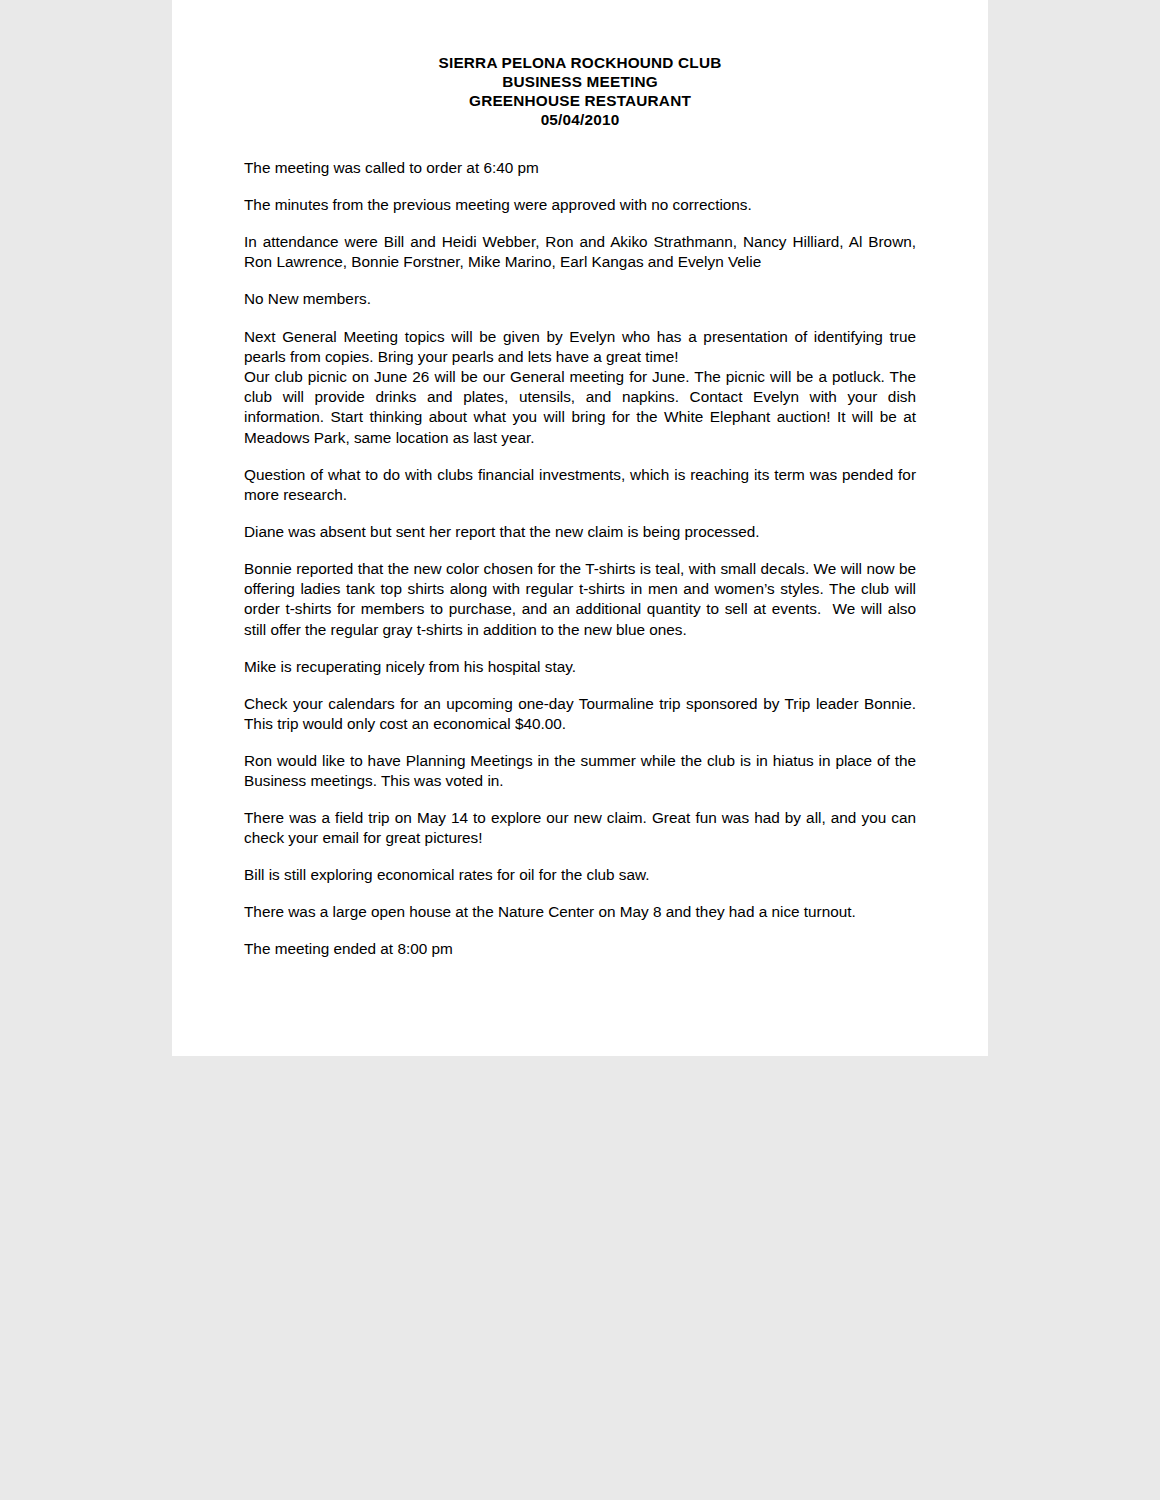SIERRA PELONA ROCKHOUND CLUB
BUSINESS MEETING
GREENHOUSE RESTAURANT
05/04/2010
The meeting was called to order at 6:40 pm
The minutes from the previous meeting were approved with no corrections.
In attendance were Bill and Heidi Webber, Ron and Akiko Strathmann, Nancy Hilliard, Al Brown, Ron Lawrence, Bonnie Forstner, Mike Marino, Earl Kangas and Evelyn Velie
No New members.
Next General Meeting topics will be given by Evelyn who has a presentation of identifying true pearls from copies. Bring your pearls and lets have a great time!
Our club picnic on June 26 will be our General meeting for June. The picnic will be a potluck. The club will provide drinks and plates, utensils, and napkins. Contact Evelyn with your dish information. Start thinking about what you will bring for the White Elephant auction! It will be at Meadows Park, same location as last year.
Question of what to do with clubs financial investments, which is reaching its term was pended for more research.
Diane was absent but sent her report that the new claim is being processed.
Bonnie reported that the new color chosen for the T-shirts is teal, with small decals. We will now be offering ladies tank top shirts along with regular t-shirts in men and women’s styles. The club will order t-shirts for members to purchase, and an additional quantity to sell at events. We will also still offer the regular gray t-shirts in addition to the new blue ones.
Mike is recuperating nicely from his hospital stay.
Check your calendars for an upcoming one-day Tourmaline trip sponsored by Trip leader Bonnie. This trip would only cost an economical $40.00.
Ron would like to have Planning Meetings in the summer while the club is in hiatus in place of the Business meetings. This was voted in.
There was a field trip on May 14 to explore our new claim. Great fun was had by all, and you can check your email for great pictures!
Bill is still exploring economical rates for oil for the club saw.
There was a large open house at the Nature Center on May 8 and they had a nice turnout.
The meeting ended at 8:00 pm